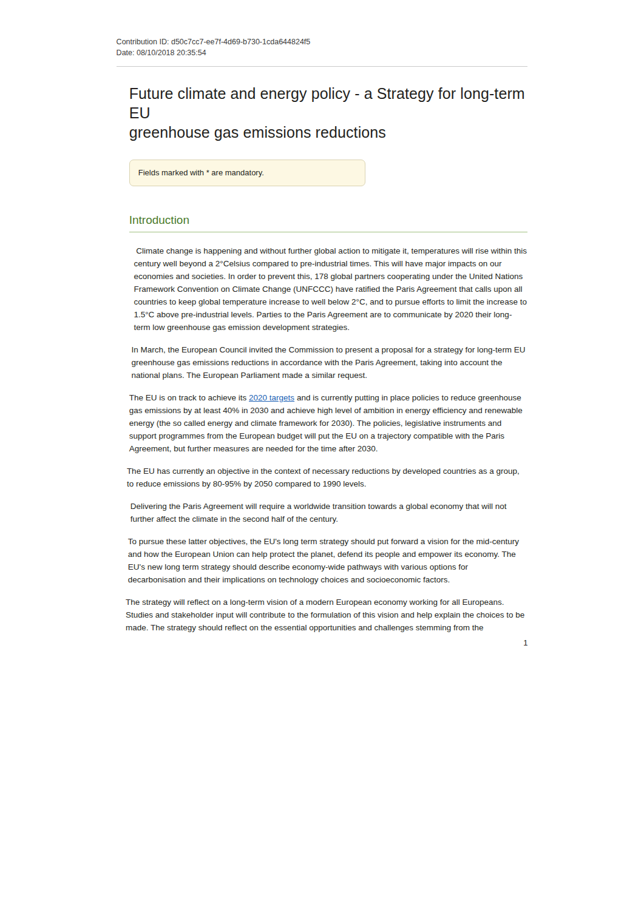Contribution ID: d50c7cc7-ee7f-4d69-b730-1cda644824f5
Date: 08/10/2018 20:35:54
Future climate and energy policy - a Strategy for long-term EU
greenhouse gas emissions reductions
Fields marked with * are mandatory.
Introduction
Climate change is happening and without further global action to mitigate it, temperatures will rise within this century well beyond a 2°Celsius compared to pre-industrial times. This will have major impacts on our economies and societies. In order to prevent this, 178 global partners cooperating under the United Nations Framework Convention on Climate Change (UNFCCC) have ratified the Paris Agreement that calls upon all countries to keep global temperature increase to well below 2°C, and to pursue efforts to limit the increase to 1.5°C above pre-industrial levels. Parties to the Paris Agreement are to communicate by 2020 their long-term low greenhouse gas emission development strategies.
In March, the European Council invited the Commission to present a proposal for a strategy for long-term EU greenhouse gas emissions reductions in accordance with the Paris Agreement, taking into account the national plans. The European Parliament made a similar request.
The EU is on track to achieve its 2020 targets and is currently putting in place policies to reduce greenhouse gas emissions by at least 40% in 2030 and achieve high level of ambition in energy efficiency and renewable energy (the so called energy and climate framework for 2030). The policies, legislative instruments and support programmes from the European budget will put the EU on a trajectory compatible with the Paris Agreement, but further measures are needed for the time after 2030.
The EU has currently an objective in the context of necessary reductions by developed countries as a group, to reduce emissions by 80-95% by 2050 compared to 1990 levels.
Delivering the Paris Agreement will require a worldwide transition towards a global economy that will not further affect the climate in the second half of the century.
To pursue these latter objectives, the EU's long term strategy should put forward a vision for the mid-century and how the European Union can help protect the planet, defend its people and empower its economy. The EU's new long term strategy should describe economy-wide pathways with various options for decarbonisation and their implications on technology choices and socioeconomic factors.
The strategy will reflect on a long-term vision of a modern European economy working for all Europeans. Studies and stakeholder input will contribute to the formulation of this vision and help explain the choices to be made. The strategy should reflect on the essential opportunities and challenges stemming from the
1